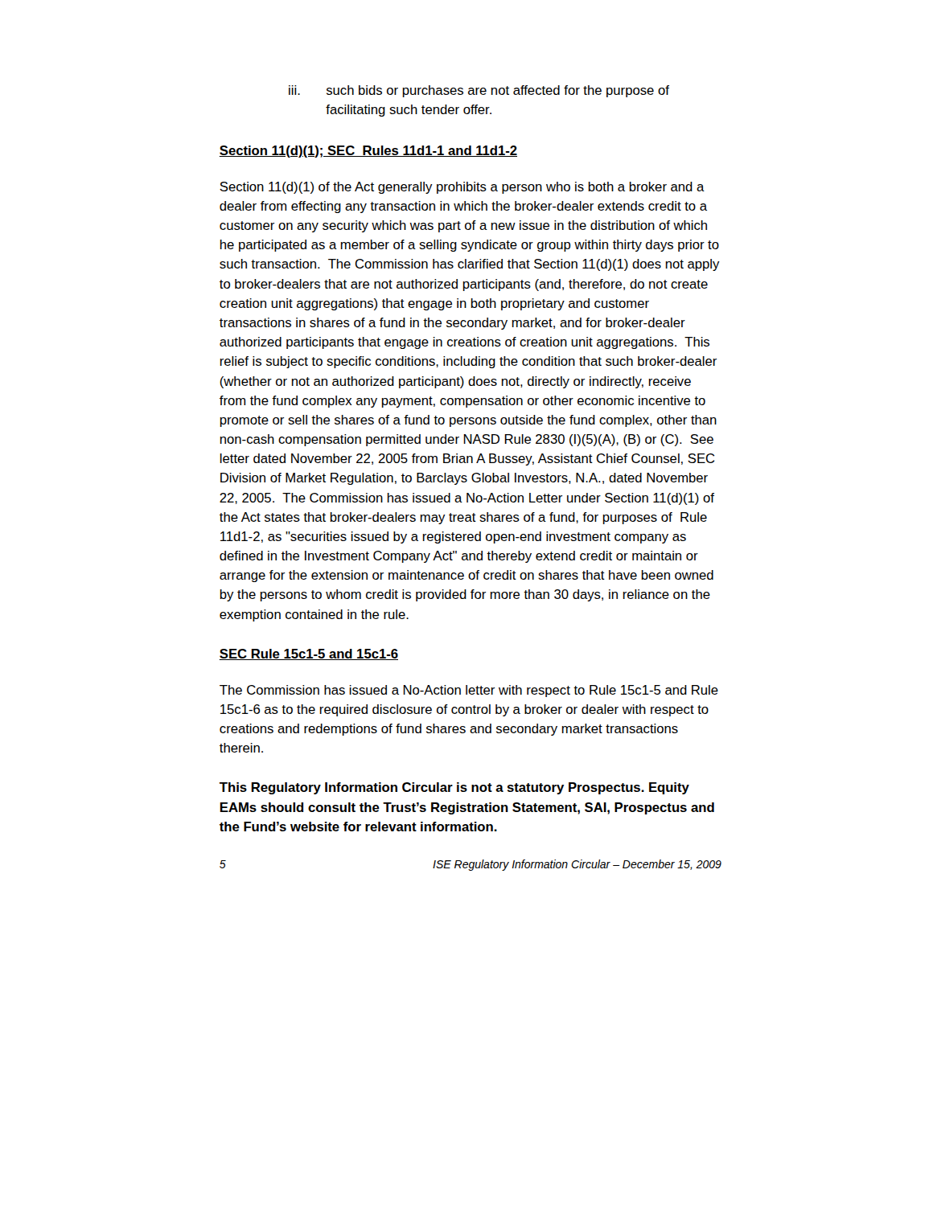such bids or purchases are not affected for the purpose of facilitating such tender offer.
Section 11(d)(1); SEC Rules 11d1-1 and 11d1-2
Section 11(d)(1) of the Act generally prohibits a person who is both a broker and a dealer from effecting any transaction in which the broker-dealer extends credit to a customer on any security which was part of a new issue in the distribution of which he participated as a member of a selling syndicate or group within thirty days prior to such transaction. The Commission has clarified that Section 11(d)(1) does not apply to broker-dealers that are not authorized participants (and, therefore, do not create creation unit aggregations) that engage in both proprietary and customer transactions in shares of a fund in the secondary market, and for broker-dealer authorized participants that engage in creations of creation unit aggregations. This relief is subject to specific conditions, including the condition that such broker-dealer (whether or not an authorized participant) does not, directly or indirectly, receive from the fund complex any payment, compensation or other economic incentive to promote or sell the shares of a fund to persons outside the fund complex, other than non-cash compensation permitted under NASD Rule 2830 (I)(5)(A), (B) or (C). See letter dated November 22, 2005 from Brian A Bussey, Assistant Chief Counsel, SEC Division of Market Regulation, to Barclays Global Investors, N.A., dated November 22, 2005. The Commission has issued a No-Action Letter under Section 11(d)(1) of the Act states that broker-dealers may treat shares of a fund, for purposes of Rule 11d1-2, as "securities issued by a registered open-end investment company as defined in the Investment Company Act" and thereby extend credit or maintain or arrange for the extension or maintenance of credit on shares that have been owned by the persons to whom credit is provided for more than 30 days, in reliance on the exemption contained in the rule.
SEC Rule 15c1-5 and 15c1-6
The Commission has issued a No-Action letter with respect to Rule 15c1-5 and Rule 15c1-6 as to the required disclosure of control by a broker or dealer with respect to creations and redemptions of fund shares and secondary market transactions therein.
This Regulatory Information Circular is not a statutory Prospectus. Equity EAMs should consult the Trust’s Registration Statement, SAI, Prospectus and the Fund’s website for relevant information.
5
ISE Regulatory Information Circular – December 15, 2009